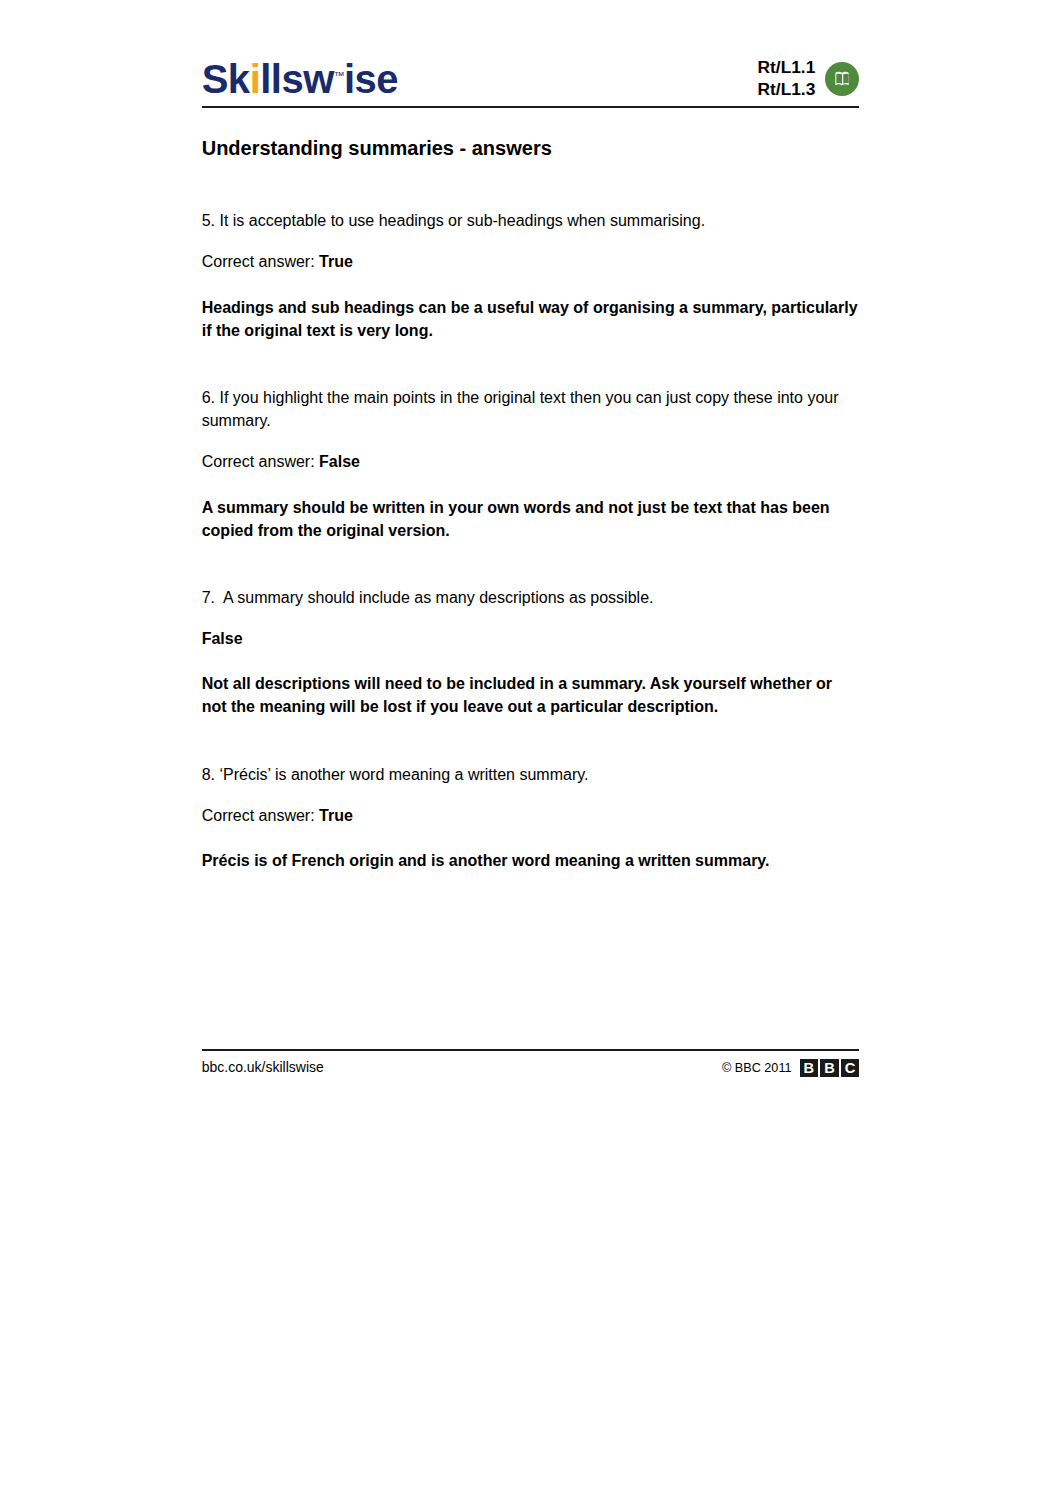Skillsw™ise
Rt/L1.1
Rt/L1.3
Understanding summaries - answers
5. It is acceptable to use headings or sub-headings when summarising.
Correct answer: True
Headings and sub headings can be a useful way of organising a summary, particularly if the original text is very long.
6. If you highlight the main points in the original text then you can just copy these into your summary.
Correct answer: False
A summary should be written in your own words and not just be text that has been copied from the original version.
7. A summary should include as many descriptions as possible.
False
Not all descriptions will need to be included in a summary. Ask yourself whether or not the meaning will be lost if you leave out a particular description.
8. ‘Précis’ is another word meaning a written summary.
Correct answer: True
Précis is of French origin and is another word meaning a written summary.
bbc.co.uk/skillswise
© BBC 2011 BBC